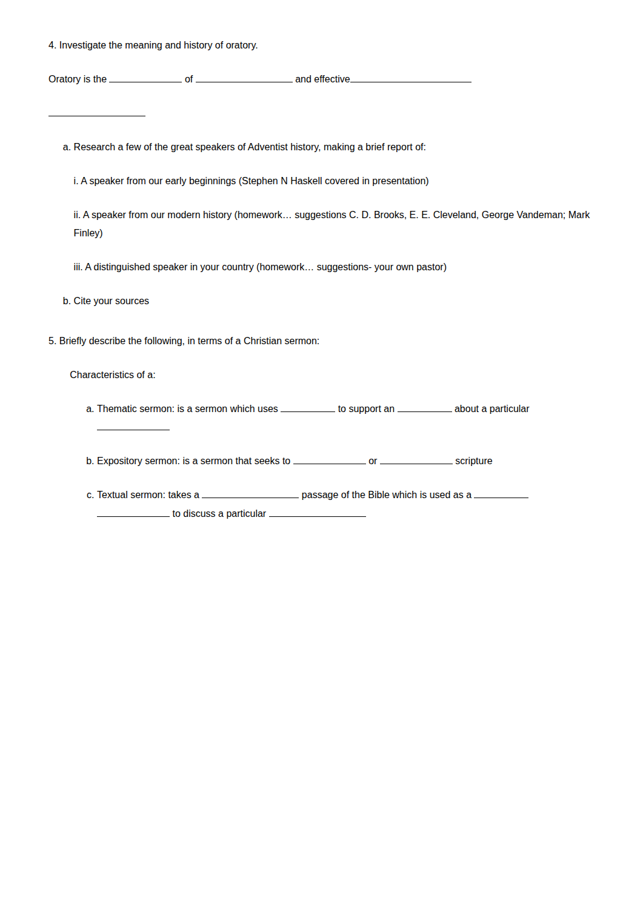4. Investigate the meaning and history of oratory.
Oratory is the of and effective
Research a few of the great speakers of Adventist history, making a brief report of:
i. A speaker from our early beginnings (Stephen N Haskell covered in presentation)
ii. A speaker from our modern history (homework… suggestions C. D. Brooks, E. E. Cleveland, George Vandeman; Mark Finley)
iii. A distinguished speaker in your country (homework… suggestions- your own pastor)
Cite your sources
5. Briefly describe the following, in terms of a Christian sermon:
Characteristics of a:
Thematic sermon: is a sermon which uses to support an about a particular
Expository sermon: is a sermon that seeks to or scripture
Textual sermon: takes a passage of the Bible which is used as a to discuss a particular